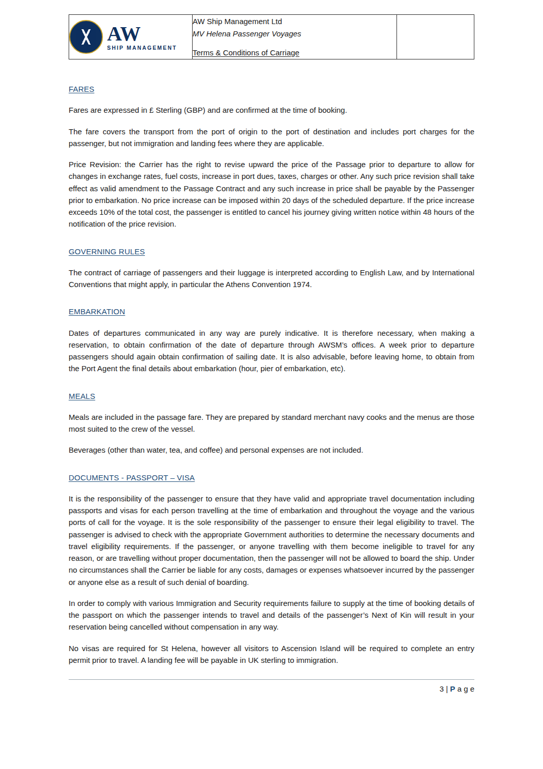| AW SHIP MANAGEMENT | AW Ship Management Ltd MV Helena Passenger Voyages Terms & Conditions of Carriage | |
FARES
Fares are expressed in £ Sterling (GBP) and are confirmed at the time of booking.
The fare covers the transport from the port of origin to the port of destination and includes port charges for the passenger, but not immigration and landing fees where they are applicable.
Price Revision: the Carrier has the right to revise upward the price of the Passage prior to departure to allow for changes in exchange rates, fuel costs, increase in port dues, taxes, charges or other. Any such price revision shall take effect as valid amendment to the Passage Contract and any such increase in price shall be payable by the Passenger prior to embarkation. No price increase can be imposed within 20 days of the scheduled departure. If the price increase exceeds 10% of the total cost, the passenger is entitled to cancel his journey giving written notice within 48 hours of the notification of the price revision.
GOVERNING RULES
The contract of carriage of passengers and their luggage is interpreted according to English Law, and by International Conventions that might apply, in particular the Athens Convention 1974.
EMBARKATION
Dates of departures communicated in any way are purely indicative. It is therefore necessary, when making a reservation, to obtain confirmation of the date of departure through AWSM’s offices. A week prior to departure passengers should again obtain confirmation of sailing date. It is also advisable, before leaving home, to obtain from the Port Agent the final details about embarkation (hour, pier of embarkation, etc).
MEALS
Meals are included in the passage fare. They are prepared by standard merchant navy cooks and the menus are those most suited to the crew of the vessel.
Beverages (other than water, tea, and coffee) and personal expenses are not included.
DOCUMENTS - PASSPORT – VISA
It is the responsibility of the passenger to ensure that they have valid and appropriate travel documentation including passports and visas for each person travelling at the time of embarkation and throughout the voyage and the various ports of call for the voyage. It is the sole responsibility of the passenger to ensure their legal eligibility to travel. The passenger is advised to check with the appropriate Government authorities to determine the necessary documents and travel eligibility requirements. If the passenger, or anyone travelling with them become ineligible to travel for any reason, or are travelling without proper documentation, then the passenger will not be allowed to board the ship. Under no circumstances shall the Carrier be liable for any costs, damages or expenses whatsoever incurred by the passenger or anyone else as a result of such denial of boarding.
In order to comply with various Immigration and Security requirements failure to supply at the time of booking details of the passport on which the passenger intends to travel and details of the passenger’s Next of Kin will result in your reservation being cancelled without compensation in any way.
No visas are required for St Helena, however all visitors to Ascension Island will be required to complete an entry permit prior to travel. A landing fee will be payable in UK sterling to immigration.
3 | P a g e